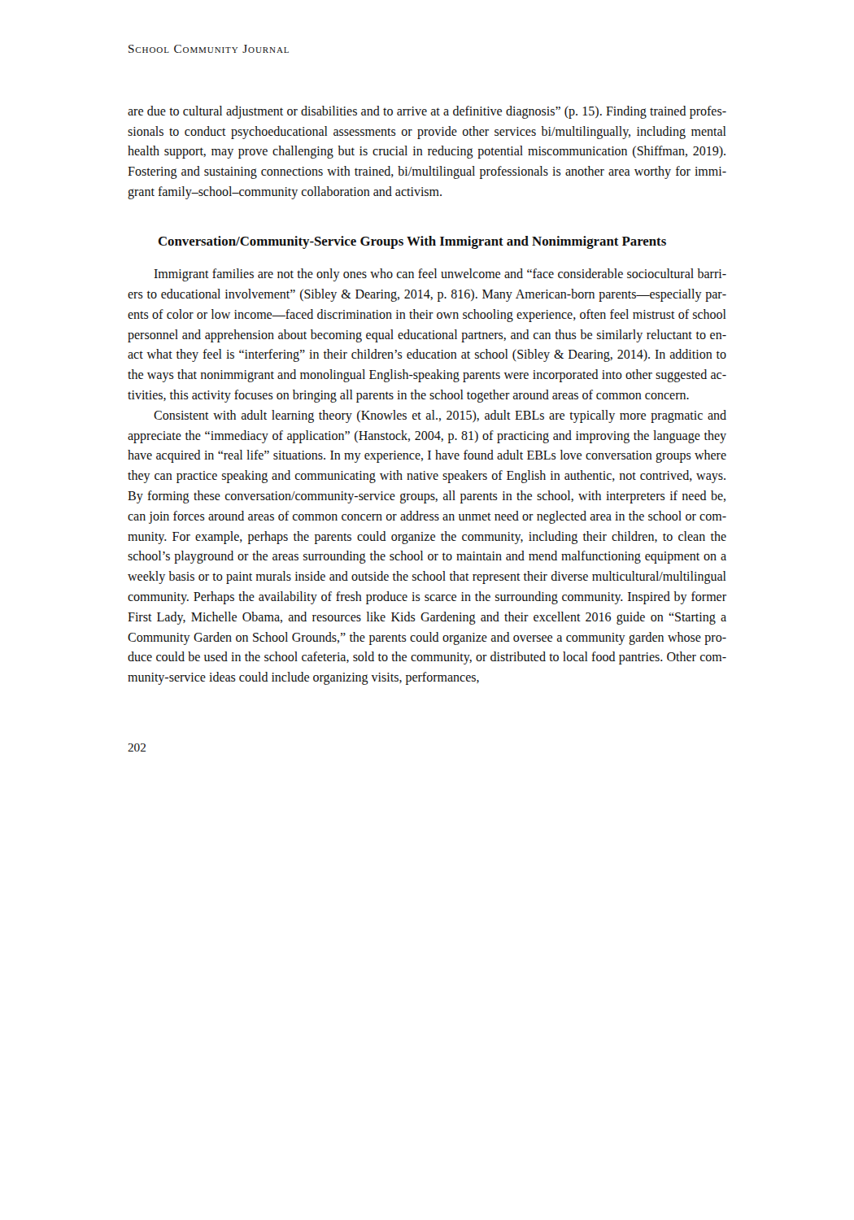School Community Journal
are due to cultural adjustment or disabilities and to arrive at a definitive diagnosis” (p. 15). Finding trained professionals to conduct psychoeducational assessments or provide other services bi/multilingually, including mental health support, may prove challenging but is crucial in reducing potential miscommunication (Shiffman, 2019). Fostering and sustaining connections with trained, bi/multilingual professionals is another area worthy for immigrant family–school–community collaboration and activism.
Conversation/Community-Service Groups With Immigrant and Nonimmigrant Parents
Immigrant families are not the only ones who can feel unwelcome and “face considerable sociocultural barriers to educational involvement” (Sibley & Dearing, 2014, p. 816). Many American-born parents—especially parents of color or low income—faced discrimination in their own schooling experience, often feel mistrust of school personnel and apprehension about becoming equal educational partners, and can thus be similarly reluctant to enact what they feel is “interfering” in their children’s education at school (Sibley & Dearing, 2014). In addition to the ways that nonimmigrant and monolingual English-speaking parents were incorporated into other suggested activities, this activity focuses on bringing all parents in the school together around areas of common concern.
Consistent with adult learning theory (Knowles et al., 2015), adult EBLs are typically more pragmatic and appreciate the “immediacy of application” (Hanstock, 2004, p. 81) of practicing and improving the language they have acquired in “real life” situations. In my experience, I have found adult EBLs love conversation groups where they can practice speaking and communicating with native speakers of English in authentic, not contrived, ways. By forming these conversation/community-service groups, all parents in the school, with interpreters if need be, can join forces around areas of common concern or address an unmet need or neglected area in the school or community. For example, perhaps the parents could organize the community, including their children, to clean the school’s playground or the areas surrounding the school or to maintain and mend malfunctioning equipment on a weekly basis or to paint murals inside and outside the school that represent their diverse multicultural/multilingual community. Perhaps the availability of fresh produce is scarce in the surrounding community. Inspired by former First Lady, Michelle Obama, and resources like Kids Gardening and their excellent 2016 guide on “Starting a Community Garden on School Grounds,” the parents could organize and oversee a community garden whose produce could be used in the school cafeteria, sold to the community, or distributed to local food pantries. Other community-service ideas could include organizing visits, performances,
202